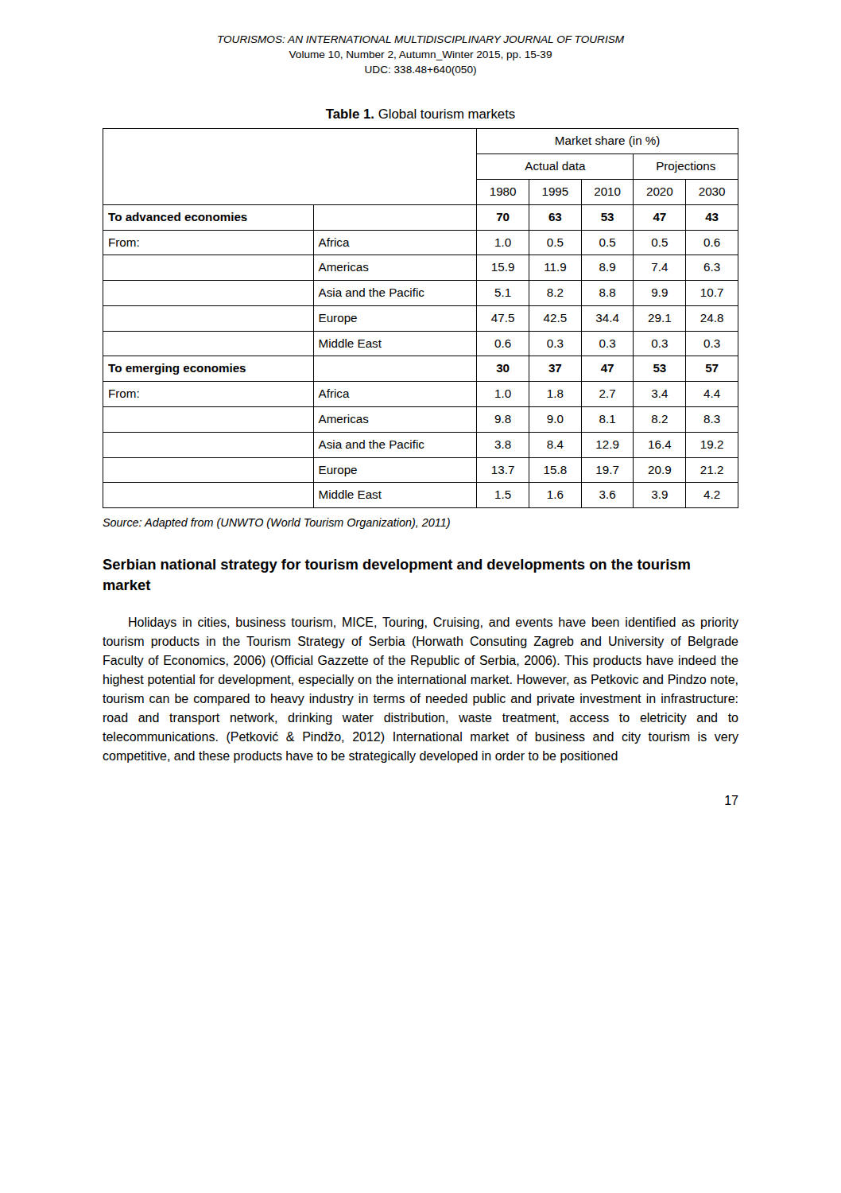TOURISMOS: AN INTERNATIONAL MULTIDISCIPLINARY JOURNAL OF TOURISM
Volume 10, Number 2, Autumn_Winter 2015, pp. 15-39
UDC: 338.48+640(050)
Table 1. Global tourism markets
| | Market share (in %) |
| Actual data | Projections |
| 1980 | 1995 | 2010 | 2020 | 2030 |
| To advanced economies | | 70 | 63 | 53 | 47 | 43 |
| From: | Africa | 1.0 | 0.5 | 0.5 | 0.5 | 0.6 |
| | Americas | 15.9 | 11.9 | 8.9 | 7.4 | 6.3 |
| | Asia and the Pacific | 5.1 | 8.2 | 8.8 | 9.9 | 10.7 |
| | Europe | 47.5 | 42.5 | 34.4 | 29.1 | 24.8 |
| | Middle East | 0.6 | 0.3 | 0.3 | 0.3 | 0.3 |
| To emerging economies | | 30 | 37 | 47 | 53 | 57 |
| From: | Africa | 1.0 | 1.8 | 2.7 | 3.4 | 4.4 |
| | Americas | 9.8 | 9.0 | 8.1 | 8.2 | 8.3 |
| | Asia and the Pacific | 3.8 | 8.4 | 12.9 | 16.4 | 19.2 |
| | Europe | 13.7 | 15.8 | 19.7 | 20.9 | 21.2 |
| | Middle East | 1.5 | 1.6 | 3.6 | 3.9 | 4.2 |
Source: Adapted from (UNWTO (World Tourism Organization), 2011)
Serbian national strategy for tourism development and developments on the tourism market
Holidays in cities, business tourism, MICE, Touring, Cruising, and events have been identified as priority tourism products in the Tourism Strategy of Serbia (Horwath Consuting Zagreb and University of Belgrade Faculty of Economics, 2006) (Official Gazzette of the Republic of Serbia, 2006). This products have indeed the highest potential for development, especially on the international market. However, as Petkovic and Pindzo note, tourism can be compared to heavy industry in terms of needed public and private investment in infrastructure: road and transport network, drinking water distribution, waste treatment, access to eletricity and to telecommunications. (Petković & Pindžo, 2012) International market of business and city tourism is very competitive, and these products have to be strategically developed in order to be positioned
17